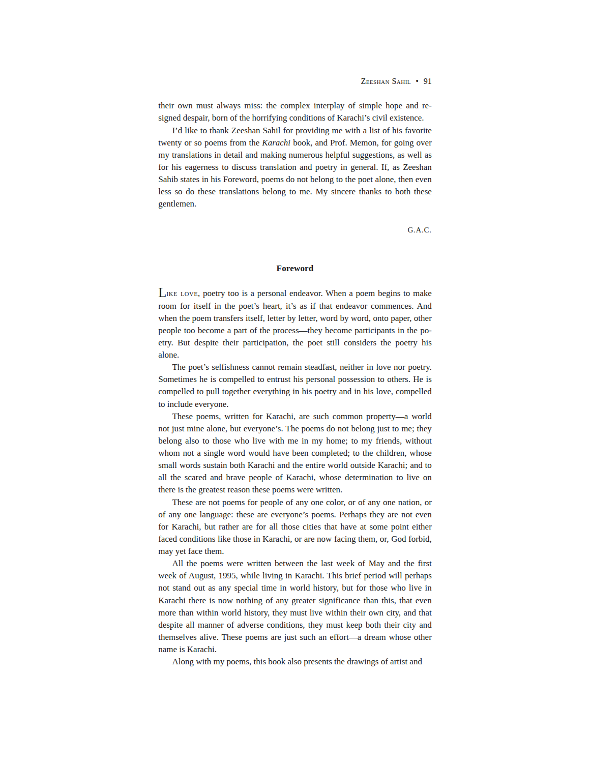Zeeshan Sahil • 91
their own must always miss: the complex interplay of simple hope and resigned despair, born of the horrifying conditions of Karachi’s civil existence.
I’d like to thank Zeeshan Sahil for providing me with a list of his favorite twenty or so poems from the Karachi book, and Prof. Memon, for going over my translations in detail and making numerous helpful suggestions, as well as for his eagerness to discuss translation and poetry in general. If, as Zeeshan Sahib states in his Foreword, poems do not belong to the poet alone, then even less so do these translations belong to me. My sincere thanks to both these gentlemen.
G.A.C.
Foreword
Like love, poetry too is a personal endeavor. When a poem begins to make room for itself in the poet’s heart, it’s as if that endeavor commences. And when the poem transfers itself, letter by letter, word by word, onto paper, other people too become a part of the process—they become participants in the poetry. But despite their participation, the poet still considers the poetry his alone.
The poet’s selfishness cannot remain steadfast, neither in love nor poetry. Sometimes he is compelled to entrust his personal possession to others. He is compelled to pull together everything in his poetry and in his love, compelled to include everyone.
These poems, written for Karachi, are such common property—a world not just mine alone, but everyone’s. The poems do not belong just to me; they belong also to those who live with me in my home; to my friends, without whom not a single word would have been completed; to the children, whose small words sustain both Karachi and the entire world outside Karachi; and to all the scared and brave people of Karachi, whose determination to live on there is the greatest reason these poems were written.
These are not poems for people of any one color, or of any one nation, or of any one language: these are everyone’s poems. Perhaps they are not even for Karachi, but rather are for all those cities that have at some point either faced conditions like those in Karachi, or are now facing them, or, God forbid, may yet face them.
All the poems were written between the last week of May and the first week of August, 1995, while living in Karachi. This brief period will perhaps not stand out as any special time in world history, but for those who live in Karachi there is now nothing of any greater significance than this, that even more than within world history, they must live within their own city, and that despite all manner of adverse conditions, they must keep both their city and themselves alive. These poems are just such an effort—a dream whose other name is Karachi.
Along with my poems, this book also presents the drawings of artist and